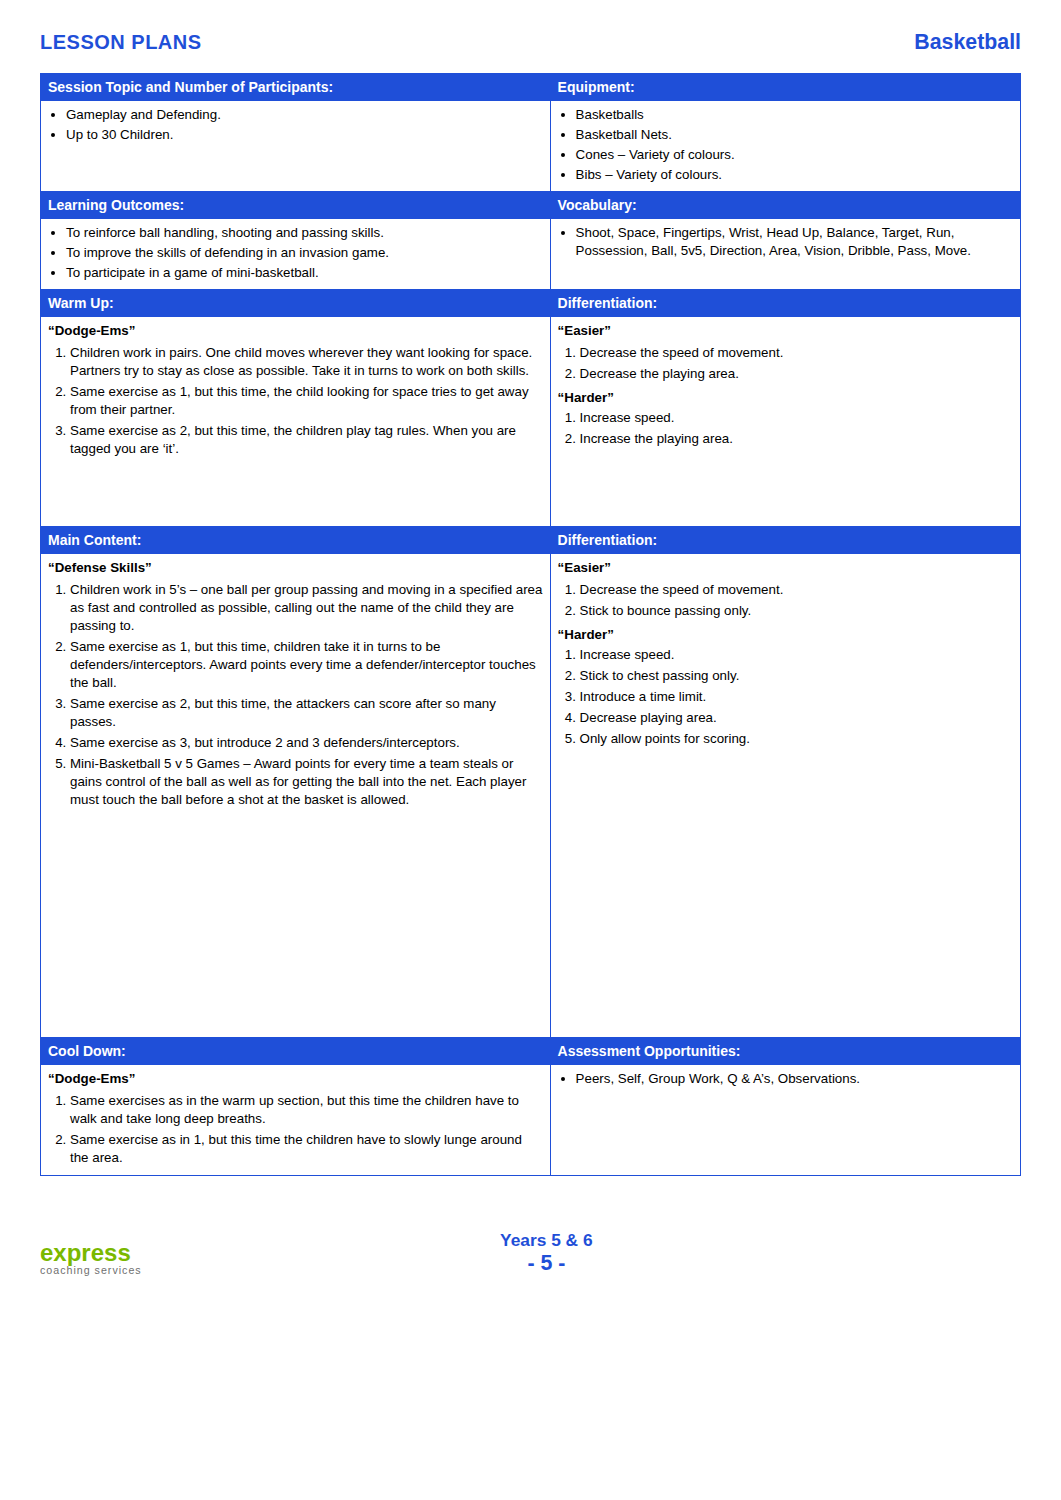LESSON PLANS
Basketball
| Session Topic and Number of Participants: | Equipment: |
| --- | --- |
| Gameplay and Defending. Up to 30 Children. | Basketballs Basketball Nets. Cones – Variety of colours. Bibs – Variety of colours. |
| Learning Outcomes: | Vocabulary: |
| To reinforce ball handling, shooting and passing skills. To improve the skills of defending in an invasion game. To participate in a game of mini-basketball. | Shoot, Space, Fingertips, Wrist, Head Up, Balance, Target, Run, Possession, Ball, 5v5, Direction, Area, Vision, Dribble, Pass, Move. |
| Warm Up: | Differentiation: |
| “Dodge-Ems” Children work in pairs. One child moves wherever they want looking for space. Partners try to stay as close as possible. Take it in turns to work on both skills. Same exercise as 1, but this time, the child looking for space tries to get away from their partner. Same exercise as 2, but this time, the children play tag rules. When you are tagged you are ‘it’. | “Easier” Decrease the speed of movement. Decrease the playing area. “Harder” Increase speed. Increase the playing area. |
| Main Content: | Differentiation: |
| “Defense Skills” Children work in 5’s – one ball per group passing and moving in a specified area as fast and controlled as possible, calling out the name of the child they are passing to. Same exercise as 1, but this time, children take it in turns to be defenders/interceptors. Award points every time a defender/interceptor touches the ball. Same exercise as 2, but this time, the attackers can score after so many passes. Same exercise as 3, but introduce 2 and 3 defenders/interceptors. Mini-Basketball 5 v 5 Games – Award points for every time a team steals or gains control of the ball as well as for getting the ball into the net. Each player must touch the ball before a shot at the basket is allowed. | “Easier” Decrease the speed of movement. Stick to bounce passing only. “Harder” Increase speed. Stick to chest passing only. Introduce a time limit. Decrease playing area. Only allow points for scoring. |
| Cool Down: | Assessment Opportunities: |
| “Dodge-Ems” Same exercises as in the warm up section, but this time the children have to walk and take long deep breaths. Same exercise as in 1, but this time the children have to slowly lunge around the area. | Peers, Self, Group Work, Q & A’s, Observations. |
expresscoaching services
Years 5 & 6
- 5 -